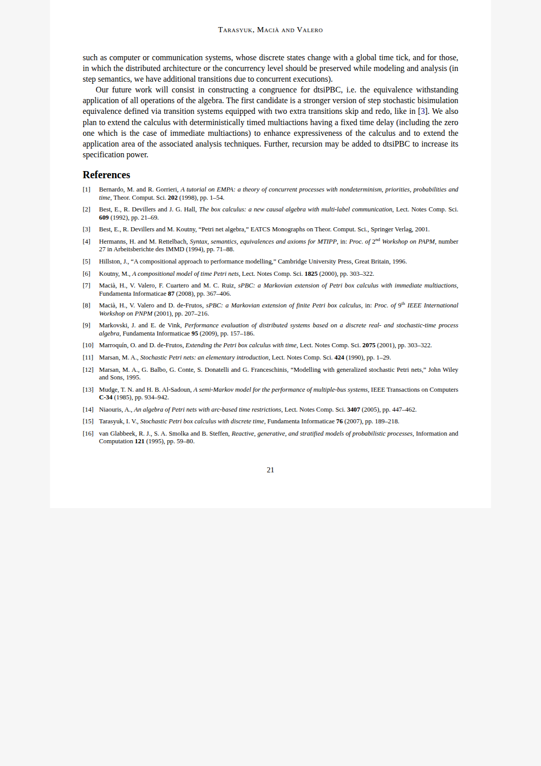Tarasyuk, Macià and Valero
such as computer or communication systems, whose discrete states change with a global time tick, and for those, in which the distributed architecture or the concurrency level should be preserved while modeling and analysis (in step semantics, we have additional transitions due to concurrent executions).
Our future work will consist in constructing a congruence for dtsiPBC, i.e. the equivalence withstanding application of all operations of the algebra. The first candidate is a stronger version of step stochastic bisimulation equivalence defined via transition systems equipped with two extra transitions skip and redo, like in [3]. We also plan to extend the calculus with deterministically timed multiactions having a fixed time delay (including the zero one which is the case of immediate multiactions) to enhance expressiveness of the calculus and to extend the application area of the associated analysis techniques. Further, recursion may be added to dtsiPBC to increase its specification power.
References
[1] Bernardo, M. and R. Gorrieri, A tutorial on EMPA: a theory of concurrent processes with nondeterminism, priorities, probabilities and time, Theor. Comput. Sci. 202 (1998), pp. 1–54.
[2] Best, E., R. Devillers and J. G. Hall, The box calculus: a new causal algebra with multi-label communication, Lect. Notes Comp. Sci. 609 (1992), pp. 21–69.
[3] Best, E., R. Devillers and M. Koutny, “Petri net algebra,” EATCS Monographs on Theor. Comput. Sci., Springer Verlag, 2001.
[4] Hermanns, H. and M. Rettelbach, Syntax, semantics, equivalences and axioms for MTIPP, in: Proc. of 2nd Workshop on PAPM, number 27 in Arbeitsberichte des IMMD (1994), pp. 71–88.
[5] Hillston, J., “A compositional approach to performance modelling,” Cambridge University Press, Great Britain, 1996.
[6] Koutny, M., A compositional model of time Petri nets, Lect. Notes Comp. Sci. 1825 (2000), pp. 303–322.
[7] Macià, H., V. Valero, F. Cuartero and M. C. Ruiz, sPBC: a Markovian extension of Petri box calculus with immediate multiactions, Fundamenta Informaticae 87 (2008), pp. 367–406.
[8] Macià, H., V. Valero and D. de-Frutos, sPBC: a Markovian extension of finite Petri box calculus, in: Proc. of 9th IEEE International Workshop on PNPM (2001), pp. 207–216.
[9] Markovski, J. and E. de Vink, Performance evaluation of distributed systems based on a discrete real- and stochastic-time process algebra, Fundamenta Informaticae 95 (2009), pp. 157–186.
[10] Marroquín, O. and D. de-Frutos, Extending the Petri box calculus with time, Lect. Notes Comp. Sci. 2075 (2001), pp. 303–322.
[11] Marsan, M. A., Stochastic Petri nets: an elementary introduction, Lect. Notes Comp. Sci. 424 (1990), pp. 1–29.
[12] Marsan, M. A., G. Balbo, G. Conte, S. Donatelli and G. Franceschinis, “Modelling with generalized stochastic Petri nets,” John Wiley and Sons, 1995.
[13] Mudge, T. N. and H. B. Al-Sadoun, A semi-Markov model for the performance of multiple-bus systems, IEEE Transactions on Computers C-34 (1985), pp. 934–942.
[14] Niaouris, A., An algebra of Petri nets with arc-based time restrictions, Lect. Notes Comp. Sci. 3407 (2005), pp. 447–462.
[15] Tarasyuk, I. V., Stochastic Petri box calculus with discrete time, Fundamenta Informaticae 76 (2007), pp. 189–218.
[16] van Glabbeek, R. J., S. A. Smolka and B. Steffen, Reactive, generative, and stratified models of probabilistic processes, Information and Computation 121 (1995), pp. 59–80.
21